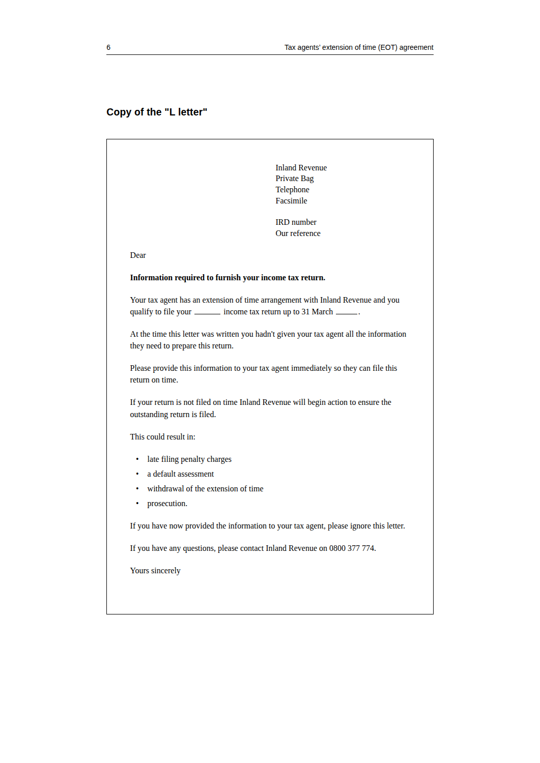6 Tax agents’ extension of time (EOT) agreement
Copy of the "L letter"
Inland Revenue
Private Bag
Telephone
Facsimile
IRD number
Our reference
Dear
Information required to furnish your income tax return.
Your tax agent has an extension of time arrangement with Inland Revenue and you qualify to file your income tax return up to 31 March .
At the time this letter was written you hadn't given your tax agent all the information they need to prepare this return.
Please provide this information to your tax agent immediately so they can file this return on time.
If your return is not filed on time Inland Revenue will begin action to ensure the outstanding return is filed.
This could result in:
late filing penalty charges
a default assessment
withdrawal of the extension of time
prosecution.
If you have now provided the information to your tax agent, please ignore this letter.
If you have any questions, please contact Inland Revenue on 0800 377 774.
Yours sincerely